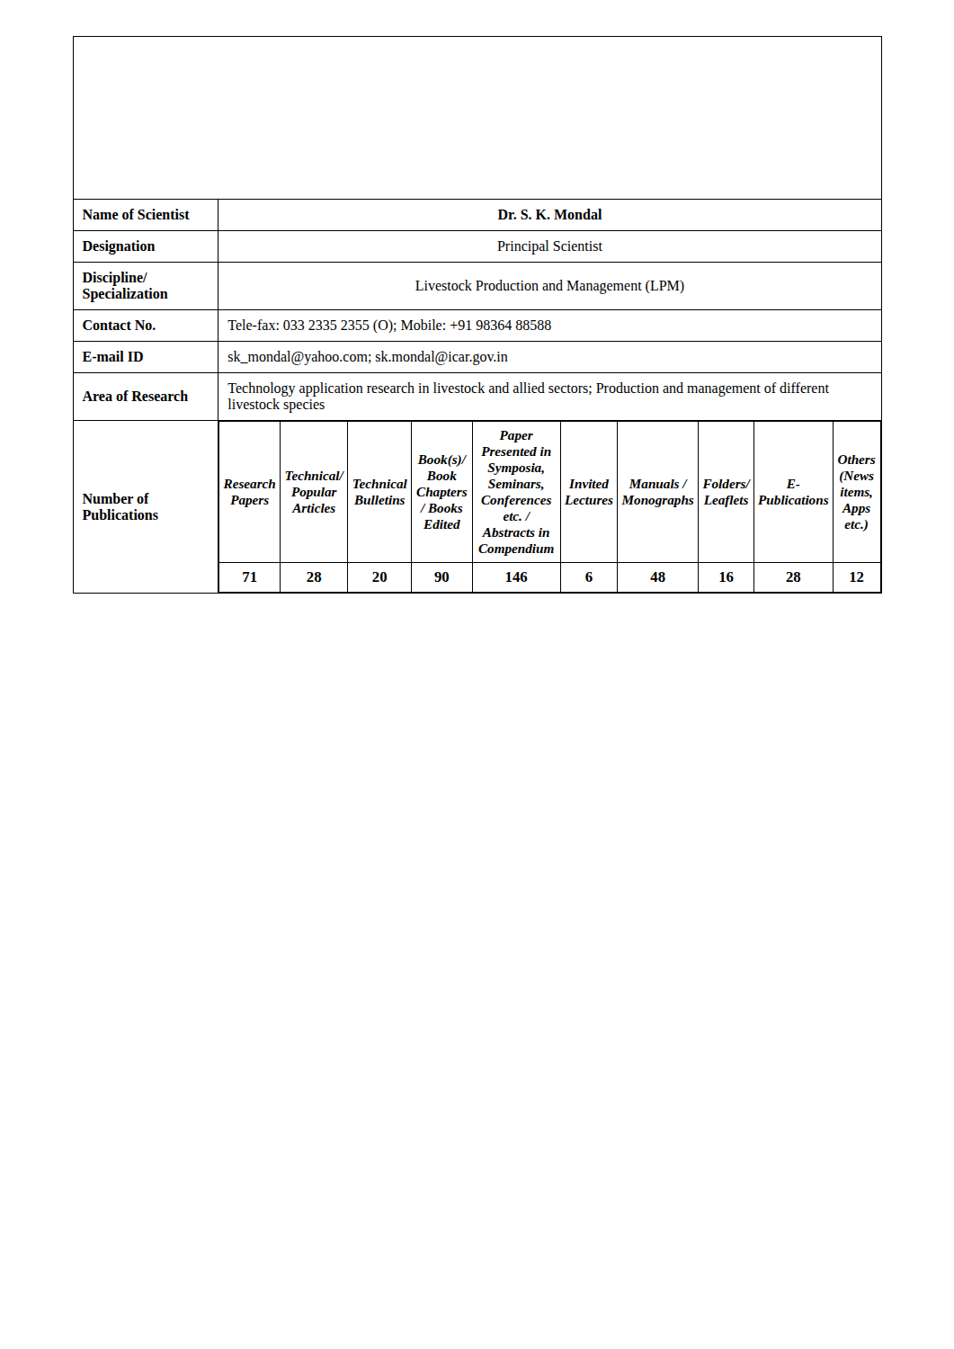| Name of Scientist | Dr. S. K. Mondal |
| Designation | Principal Scientist |
| Discipline/ Specialization | Livestock Production and Management (LPM) |
| Contact No. | Tele-fax: 033 2335 2355 (O); Mobile: +91 98364 88588 |
| E-mail ID | sk_mondal@yahoo.com; sk.mondal@icar.gov.in |
| Area of Research | Technology application research in livestock and allied sectors; Production and management of different livestock species |
| Number of Publications | / Research Papers / Technical/ Popular Articles / Technical Bulletins / Book(s)/ Book Chapters / Books Edited / Paper Presented in Symposia, Seminars, Conferences etc. / Abstracts in Compendium / Invited Lectures / Manuals / Monographs / Folders/ Leaflets / E-Publications / Others (News items, Apps etc.) / / 71 / 28 / 20 / 90 / 146 / 6 / 48 / 16 / 28 / 12 / |